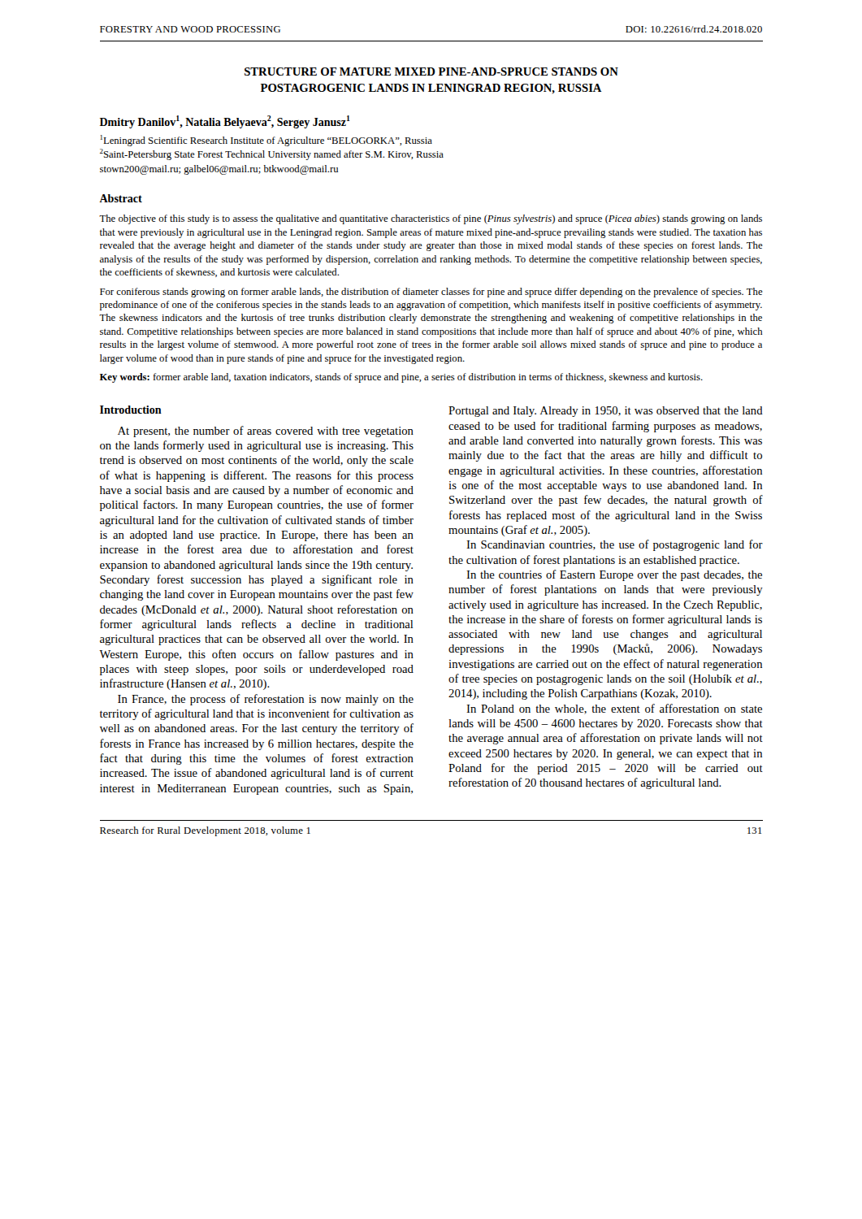Forestry and Wood Processing DOI: 10.22616/rrd.24.2018.020
Structure of Mature Mixed Pine-and-Spruce Stands on
Postagrogenic Lands in Leningrad Region, Russia
Dmitry Danilov1, Natalia Belyaeva2, Sergey Janusz1
1Leningrad Scientific Research Institute of Agriculture “BELOGORKA”, Russia
2Saint-Petersburg State Forest Technical University named after S.M. Kirov, Russia
stown200@mail.ru; galbel06@mail.ru; btkwood@mail.ru
Abstract
The objective of this study is to assess the qualitative and quantitative characteristics of pine (Pinus sylvestris) and spruce (Picea abies) stands growing on lands that were previously in agricultural use in the Leningrad region. Sample areas of mature mixed pine-and-spruce prevailing stands were studied. The taxation has revealed that the average height and diameter of the stands under study are greater than those in mixed modal stands of these species on forest lands. The analysis of the results of the study was performed by dispersion, correlation and ranking methods. To determine the competitive relationship between species, the coefficients of skewness, and kurtosis were calculated.
For coniferous stands growing on former arable lands, the distribution of diameter classes for pine and spruce differ depending on the prevalence of species. The predominance of one of the coniferous species in the stands leads to an aggravation of competition, which manifests itself in positive coefficients of asymmetry. The skewness indicators and the kurtosis of tree trunks distribution clearly demonstrate the strengthening and weakening of competitive relationships in the stand. Competitive relationships between species are more balanced in stand compositions that include more than half of spruce and about 40% of pine, which results in the largest volume of stemwood. A more powerful root zone of trees in the former arable soil allows mixed stands of spruce and pine to produce a larger volume of wood than in pure stands of pine and spruce for the investigated region.
Key words: former arable land, taxation indicators, stands of spruce and pine, a series of distribution in terms of thickness, skewness and kurtosis.
Introduction
At present, the number of areas covered with tree vegetation on the lands formerly used in agricultural use is increasing. This trend is observed on most continents of the world, only the scale of what is happening is different. The reasons for this process have a social basis and are caused by a number of economic and political factors. In many European countries, the use of former agricultural land for the cultivation of cultivated stands of timber is an adopted land use practice. In Europe, there has been an increase in the forest area due to afforestation and forest expansion to abandoned agricultural lands since the 19th century. Secondary forest succession has played a significant role in changing the land cover in European mountains over the past few decades (McDonald et al., 2000). Natural shoot reforestation on former agricultural lands reflects a decline in traditional agricultural practices that can be observed all over the world. In Western Europe, this often occurs on fallow pastures and in places with steep slopes, poor soils or underdeveloped road infrastructure (Hansen et al., 2010).
In France, the process of reforestation is now mainly on the territory of agricultural land that is inconvenient for cultivation as well as on abandoned areas. For the last century the territory of forests in France has increased by 6 million hectares, despite the fact that during this time the volumes of forest extraction increased. The issue of abandoned agricultural land is of current interest in Mediterranean European countries, such as Spain, Portugal and Italy. Already in 1950, it was observed that the land ceased to be used for traditional farming purposes as meadows, and arable land converted into naturally grown forests. This was mainly due to the fact that the areas are hilly and difficult to engage in agricultural activities. In these countries, afforestation is one of the most acceptable ways to use abandoned land. In Switzerland over the past few decades, the natural growth of forests has replaced most of the agricultural land in the Swiss mountains (Graf et al., 2005).
In Scandinavian countries, the use of postagrogenic land for the cultivation of forest plantations is an established practice.
In the countries of Eastern Europe over the past decades, the number of forest plantations on lands that were previously actively used in agriculture has increased. In the Czech Republic, the increase in the share of forests on former agricultural lands is associated with new land use changes and agricultural depressions in the 1990s (Macků, 2006). Nowadays investigations are carried out on the effect of natural regeneration of tree species on postagrogenic lands on the soil (Holubík et al., 2014), including the Polish Carpathians (Kozak, 2010).
In Poland on the whole, the extent of afforestation on state lands will be 4500 – 4600 hectares by 2020. Forecasts show that the average annual area of afforestation on private lands will not exceed 2500 hectares by 2020. In general, we can expect that in Poland for the period 2015 – 2020 will be carried out reforestation of 20 thousand hectares of agricultural land.
Research for Rural Development 2018, volume 1 131